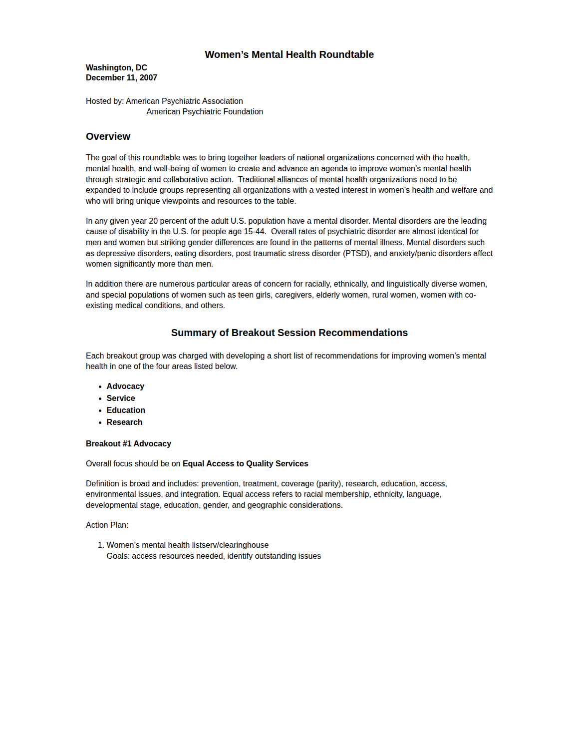Women’s Mental Health Roundtable
Washington, DC
December 11, 2007
Hosted by: American Psychiatric Association American Psychiatric Foundation
Overview
The goal of this roundtable was to bring together leaders of national organizations concerned with the health, mental health, and well-being of women to create and advance an agenda to improve women’s mental health through strategic and collaborative action. Traditional alliances of mental health organizations need to be expanded to include groups representing all organizations with a vested interest in women’s health and welfare and who will bring unique viewpoints and resources to the table.
In any given year 20 percent of the adult U.S. population have a mental disorder. Mental disorders are the leading cause of disability in the U.S. for people age 15-44. Overall rates of psychiatric disorder are almost identical for men and women but striking gender differences are found in the patterns of mental illness. Mental disorders such as depressive disorders, eating disorders, post traumatic stress disorder (PTSD), and anxiety/panic disorders affect women significantly more than men.
In addition there are numerous particular areas of concern for racially, ethnically, and linguistically diverse women, and special populations of women such as teen girls, caregivers, elderly women, rural women, women with co-existing medical conditions, and others.
Summary of Breakout Session Recommendations
Each breakout group was charged with developing a short list of recommendations for improving women’s mental health in one of the four areas listed below.
Advocacy
Service
Education
Research
Breakout #1 Advocacy
Overall focus should be on Equal Access to Quality Services
Definition is broad and includes: prevention, treatment, coverage (parity), research, education, access, environmental issues, and integration. Equal access refers to racial membership, ethnicity, language, developmental stage, education, gender, and geographic considerations.
Action Plan:
Women’s mental health listserv/clearinghouse Goals: access resources needed, identify outstanding issues